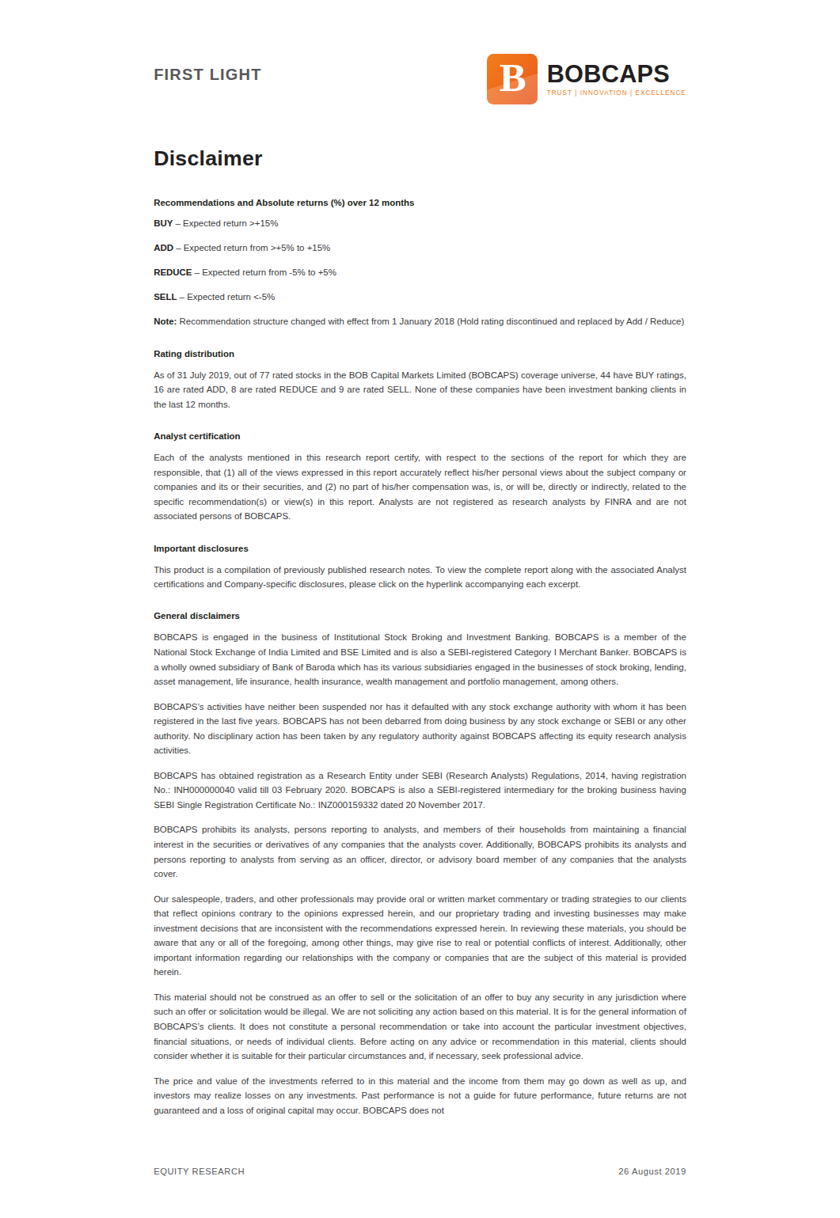First Light
BOBCAPS
Trust | Innovation | Excellence
Disclaimer
Recommendations and Absolute returns (%) over 12 months
BUY – Expected return >+15%
ADD – Expected return from >+5% to +15%
REDUCE – Expected return from -5% to +5%
SELL – Expected return <-5%
Note: Recommendation structure changed with effect from 1 January 2018 (Hold rating discontinued and replaced by Add / Reduce)
Rating distribution
As of 31 July 2019, out of 77 rated stocks in the BOB Capital Markets Limited (BOBCAPS) coverage universe, 44 have BUY ratings, 16 are rated ADD, 8 are rated REDUCE and 9 are rated SELL. None of these companies have been investment banking clients in the last 12 months.
Analyst certification
Each of the analysts mentioned in this research report certify, with respect to the sections of the report for which they are responsible, that (1) all of the views expressed in this report accurately reflect his/her personal views about the subject company or companies and its or their securities, and (2) no part of his/her compensation was, is, or will be, directly or indirectly, related to the specific recommendation(s) or view(s) in this report. Analysts are not registered as research analysts by FINRA and are not associated persons of BOBCAPS.
Important disclosures
This product is a compilation of previously published research notes. To view the complete report along with the associated Analyst certifications and Company-specific disclosures, please click on the hyperlink accompanying each excerpt.
General disclaimers
BOBCAPS is engaged in the business of Institutional Stock Broking and Investment Banking. BOBCAPS is a member of the National Stock Exchange of India Limited and BSE Limited and is also a SEBI-registered Category I Merchant Banker. BOBCAPS is a wholly owned subsidiary of Bank of Baroda which has its various subsidiaries engaged in the businesses of stock broking, lending, asset management, life insurance, health insurance, wealth management and portfolio management, among others.
BOBCAPS’s activities have neither been suspended nor has it defaulted with any stock exchange authority with whom it has been registered in the last five years. BOBCAPS has not been debarred from doing business by any stock exchange or SEBI or any other authority. No disciplinary action has been taken by any regulatory authority against BOBCAPS affecting its equity research analysis activities.
BOBCAPS has obtained registration as a Research Entity under SEBI (Research Analysts) Regulations, 2014, having registration No.: INH000000040 valid till 03 February 2020. BOBCAPS is also a SEBI-registered intermediary for the broking business having SEBI Single Registration Certificate No.: INZ000159332 dated 20 November 2017.
BOBCAPS prohibits its analysts, persons reporting to analysts, and members of their households from maintaining a financial interest in the securities or derivatives of any companies that the analysts cover. Additionally, BOBCAPS prohibits its analysts and persons reporting to analysts from serving as an officer, director, or advisory board member of any companies that the analysts cover.
Our salespeople, traders, and other professionals may provide oral or written market commentary or trading strategies to our clients that reflect opinions contrary to the opinions expressed herein, and our proprietary trading and investing businesses may make investment decisions that are inconsistent with the recommendations expressed herein. In reviewing these materials, you should be aware that any or all of the foregoing, among other things, may give rise to real or potential conflicts of interest. Additionally, other important information regarding our relationships with the company or companies that are the subject of this material is provided herein.
This material should not be construed as an offer to sell or the solicitation of an offer to buy any security in any jurisdiction where such an offer or solicitation would be illegal. We are not soliciting any action based on this material. It is for the general information of BOBCAPS’s clients. It does not constitute a personal recommendation or take into account the particular investment objectives, financial situations, or needs of individual clients. Before acting on any advice or recommendation in this material, clients should consider whether it is suitable for their particular circumstances and, if necessary, seek professional advice.
The price and value of the investments referred to in this material and the income from them may go down as well as up, and investors may realize losses on any investments. Past performance is not a guide for future performance, future returns are not guaranteed and a loss of original capital may occur. BOBCAPS does not
Equity Research
26 August 2019